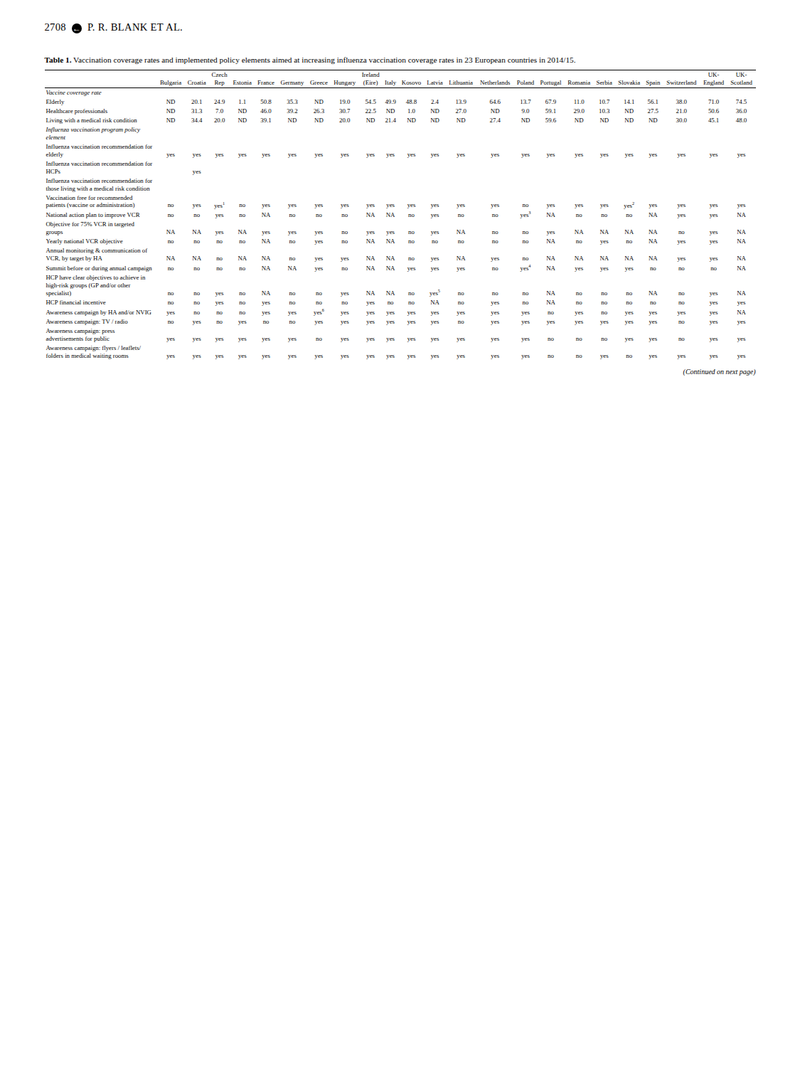2708←P. R. BLANK ET AL.
Table 1. Vaccination coverage rates and implemented policy elements aimed at increasing influenza vaccination coverage rates in 23 European countries in 2014/15.
| | Bulgaria | Croatia | Czech Rep | Estonia | France | Germany | Greece | Hungary | Ireland (Eire) | Italy | Kosovo | Latvia | Lithuania | Netherlands | Poland | Portugal | Romania | Serbia | Slovakia | Spain | Switzerland | UK- England | UK- Scotland |
| --- | --- | --- | --- | --- | --- | --- | --- | --- | --- | --- | --- | --- | --- | --- | --- | --- | --- | --- | --- | --- | --- | --- | --- |
| Vaccine coverage rate | |
| Elderly | ND | 20.1 | 24.9 | 1.1 | 50.8 | 35.3 | ND | 19.0 | 54.5 | 49.9 | 48.8 | 2.4 | 13.9 | 64.6 | 13.7 | 67.9 | 11.0 | 10.7 | 14.1 | 56.1 | 38.0 | 71.0 | 74.5 |
| Healthcare professionals | ND | 31.3 | 7.0 | ND | 46.0 | 39.2 | 26.3 | 30.7 | 22.5 | ND | 1.0 | ND | 27.0 | ND | 9.0 | 59.1 | 29.0 | 10.3 | ND | 27.5 | 21.0 | 50.6 | 36.0 |
| Living with a medical risk condition | ND | 34.4 | 20.0 | ND | 39.1 | ND | ND | 20.0 | ND | 21.4 | ND | ND | ND | 27.4 | ND | 59.6 | ND | ND | ND | ND | 30.0 | 45.1 | 48.0 |
| Influenza vaccination program policy element | |
| Influenza vaccination recommendation for elderly | yes | yes | yes | yes | yes | yes | yes | yes | yes | yes | yes | yes | yes | yes | yes | yes | yes | yes | yes | yes | yes | yes | yes |
| Influenza vaccination recommendation for HCPs | | yes | | | | | | | | | | | | | | | | | | | | | |
| Influenza vaccination recommendation for those living with a medical risk condition | |
| Vaccination free for recommended patients (vaccine or administration) | no | yes | yes 1 | no | yes | yes | yes | yes | yes | yes | yes | yes | yes | yes | no | yes | yes | yes | yes 2 | yes | yes | yes | yes |
| National action plan to improve VCR | no | no | yes | no | NA | no | no | no | NA | NA | no | yes | no | no | yes 3 | NA | no | no | no | NA | yes | yes | NA |
| Objective for 75% VCR in targeted groups | NA | NA | yes | NA | yes | yes | yes | no | yes | yes | no | yes | NA | no | no | yes | NA | NA | NA | NA | no | yes | NA |
| Yearly national VCR objective | no | no | no | no | NA | no | yes | no | NA | NA | no | no | no | no | no | NA | no | yes | no | NA | yes | yes | NA |
| Annual monitoring & communication of VCR, by target by HA | NA | NA | no | NA | NA | no | yes | yes | NA | NA | no | yes | NA | yes | no | NA | NA | NA | NA | NA | yes | yes | NA |
| Summit before or during annual campaign | no | no | no | no | NA | NA | yes | no | NA | NA | yes | yes | yes | no | yes 4 | NA | yes | yes | yes | no | no | no | NA |
| HCP have clear objectives to achieve in high-risk groups (GP and/or other specialist) | no | no | yes | no | NA | no | no | yes | NA | NA | no | yes 5 | no | no | no | NA | no | no | no | NA | no | yes | NA |
| HCP financial incentive | no | no | yes | no | yes | no | no | no | yes | no | no | NA | no | yes | no | NA | no | no | no | no | no | yes | yes |
| Awareness campaign by HA and/or NVIG | yes | no | no | no | yes | yes | yes 6 | yes | yes | yes | yes | yes | yes | yes | yes | no | yes | no | yes | yes | yes | yes | NA |
| Awareness campaign: TV / radio | no | yes | no | yes | no | no | yes | yes | yes | yes | yes | yes | no | yes | yes | yes | yes | yes | yes | yes | no | yes | yes |
| Awareness campaign: press advertisements for public | yes | yes | yes | yes | yes | yes | no | yes | yes | yes | yes | yes | yes | yes | yes | no | no | no | yes | yes | no | yes | yes |
| Awareness campaign: flyers / leaflets/ folders in medical waiting rooms | yes | yes | yes | yes | yes | yes | yes | yes | yes | yes | yes | yes | yes | yes | yes | no | no | yes | no | yes | yes | yes | yes |
(Continued on next page)